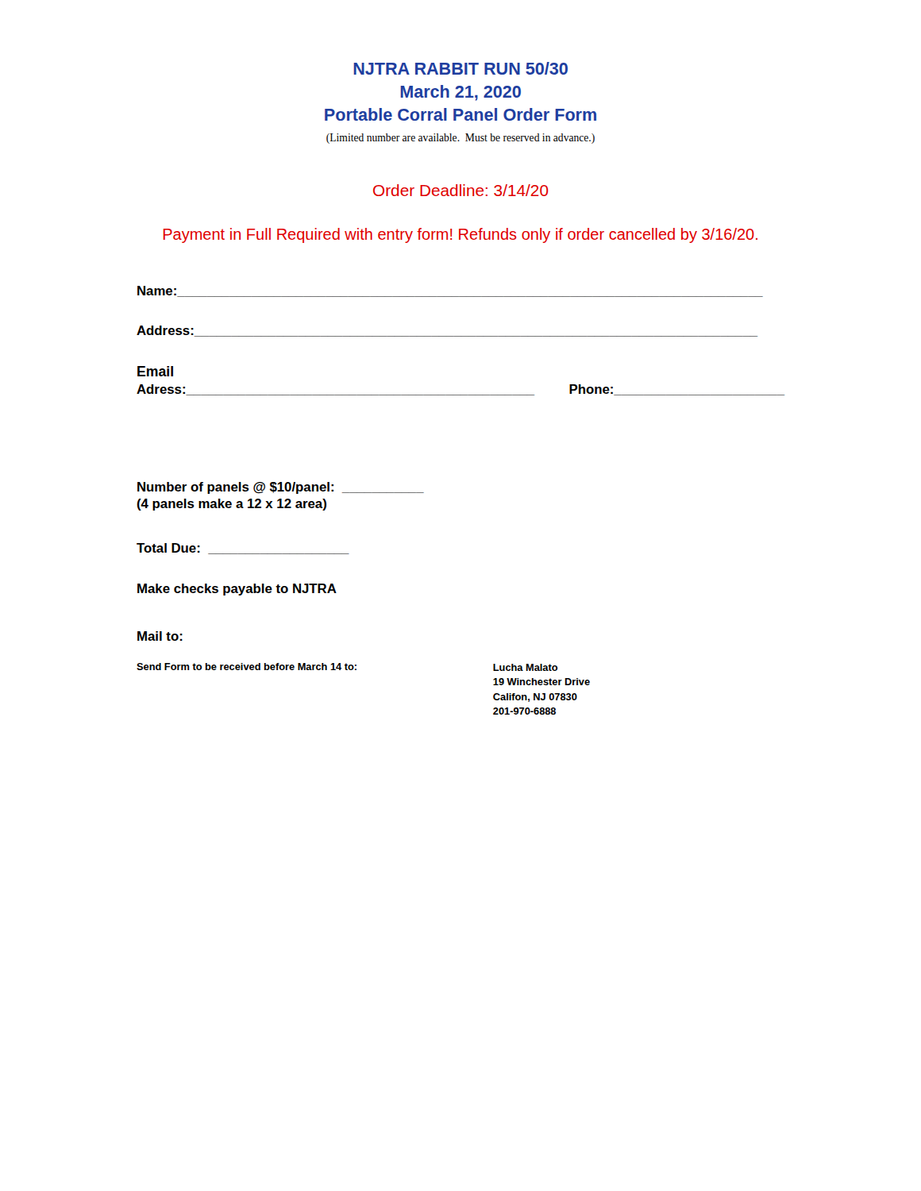NJTRA RABBIT RUN 50/30
March 21, 2020
Portable Corral Panel Order Form
(Limited number are available. Must be reserved in advance.)
Order Deadline: 3/14/20
Payment in Full Required with entry form! Refunds only if order cancelled by 3/16/20.
Name:_______________________________________________________________________________
Address:____________________________________________________________________________
Email
Adress:_______________________________________________ Phone:_______________________
Number of panels @ $10/panel: ___________ (4 panels make a 12 x 12 area)
Total Due: ___________________
Make checks payable to NJTRA
Mail to:
Send Form to be received before March 14 to:
Lucha Malato
19 Winchester Drive
Califon, NJ 07830
201-970-6888